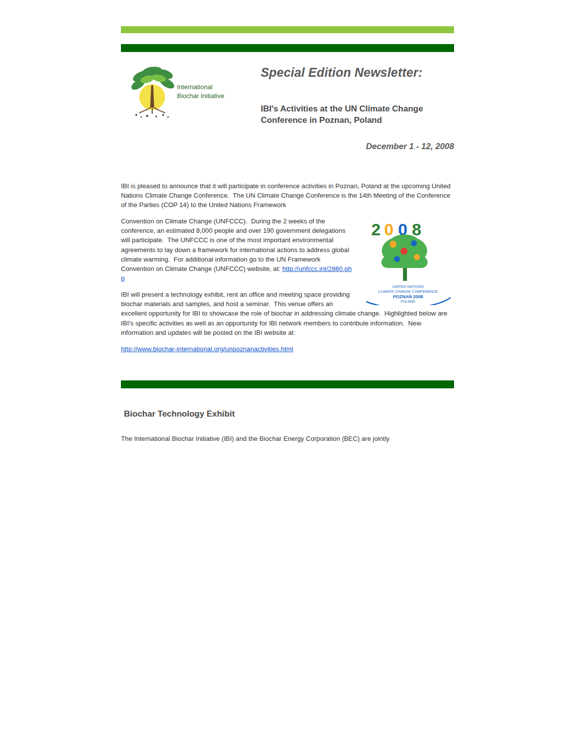| International Biochar Initiative | Special Edition Newsletter: IBI's Activities at the UN Climate Change Conference in Poznan, Poland |
December 1 - 12, 2008
IBI is pleased to announce that it will participate in conference activities in Poznan, Poland at the upcoming United Nations Climate Change Conference. The UN Climate Change Conference is the 14th Meeting of the Conference of the Parties (COP 14) to the United Nations Framework
2 0 0 8 UNITED NATIONS CLIMATE CHANGE CONFERENCE POZNAŃ 2008 POLAND
Convention on Climate Change (UNFCCC). During the 2 weeks of the conference, an estimated 8,000 people and over 190 government delegations will participate. The UNFCCC is one of the most important environmental agreements to lay down a framework for international actions to address global climate warming. For additional information go to the UN Framework Convention on Climate Change (UNFCCC) website, at: http://unfccc.int/2860.php
IBI will present a technology exhibit, rent an office and meeting space providing biochar materials and samples, and host a seminar. This venue offers an excellent opportunity for IBI to showcase the role of biochar in addressing climate change. Highlighted below are IBI's specific activities as well as an opportunity for IBI network members to contribute information. New information and updates will be posted on the IBI website at:
http://www.biochar-international.org/unpoznanactivities.html
Biochar Technology Exhibit
The International Biochar Initiative (IBI) and the Biochar Energy Corporation (BEC) are jointly